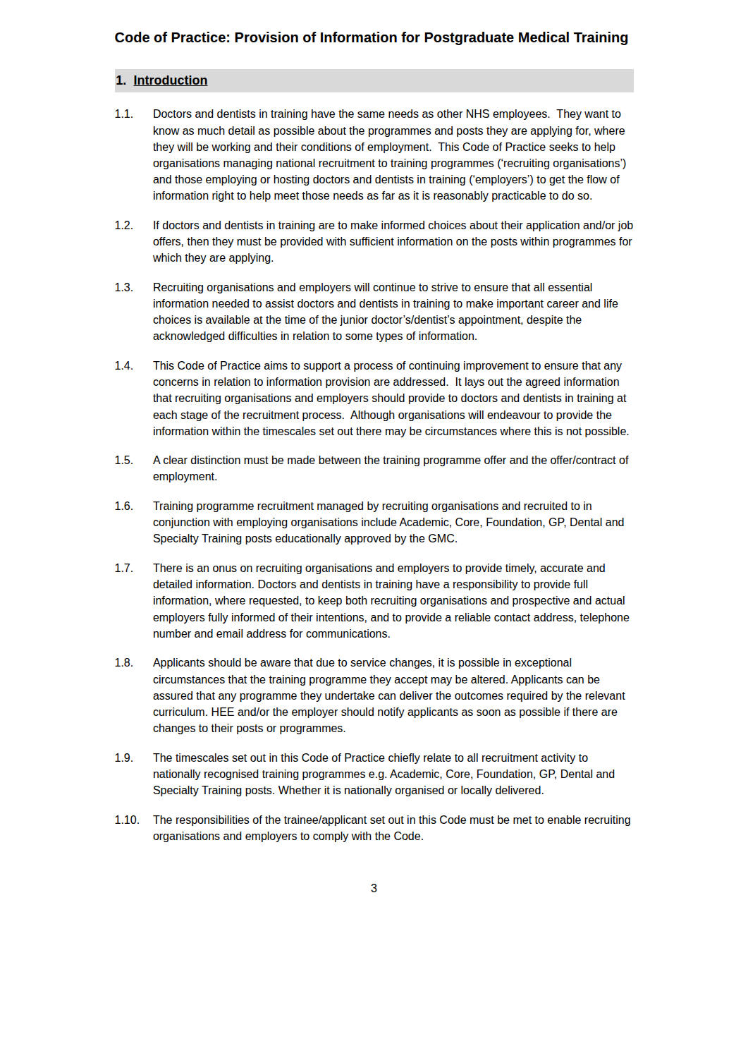Code of Practice: Provision of Information for Postgraduate Medical Training
1. Introduction
1.1. Doctors and dentists in training have the same needs as other NHS employees. They want to know as much detail as possible about the programmes and posts they are applying for, where they will be working and their conditions of employment. This Code of Practice seeks to help organisations managing national recruitment to training programmes (‘recruiting organisations’) and those employing or hosting doctors and dentists in training (‘employers’) to get the flow of information right to help meet those needs as far as it is reasonably practicable to do so.
1.2. If doctors and dentists in training are to make informed choices about their application and/or job offers, then they must be provided with sufficient information on the posts within programmes for which they are applying.
1.3. Recruiting organisations and employers will continue to strive to ensure that all essential information needed to assist doctors and dentists in training to make important career and life choices is available at the time of the junior doctor’s/dentist’s appointment, despite the acknowledged difficulties in relation to some types of information.
1.4. This Code of Practice aims to support a process of continuing improvement to ensure that any concerns in relation to information provision are addressed. It lays out the agreed information that recruiting organisations and employers should provide to doctors and dentists in training at each stage of the recruitment process. Although organisations will endeavour to provide the information within the timescales set out there may be circumstances where this is not possible.
1.5. A clear distinction must be made between the training programme offer and the offer/contract of employment.
1.6. Training programme recruitment managed by recruiting organisations and recruited to in conjunction with employing organisations include Academic, Core, Foundation, GP, Dental and Specialty Training posts educationally approved by the GMC.
1.7. There is an onus on recruiting organisations and employers to provide timely, accurate and detailed information. Doctors and dentists in training have a responsibility to provide full information, where requested, to keep both recruiting organisations and prospective and actual employers fully informed of their intentions, and to provide a reliable contact address, telephone number and email address for communications.
1.8. Applicants should be aware that due to service changes, it is possible in exceptional circumstances that the training programme they accept may be altered. Applicants can be assured that any programme they undertake can deliver the outcomes required by the relevant curriculum. HEE and/or the employer should notify applicants as soon as possible if there are changes to their posts or programmes.
1.9. The timescales set out in this Code of Practice chiefly relate to all recruitment activity to nationally recognised training programmes e.g. Academic, Core, Foundation, GP, Dental and Specialty Training posts. Whether it is nationally organised or locally delivered.
1.10. The responsibilities of the trainee/applicant set out in this Code must be met to enable recruiting organisations and employers to comply with the Code.
3